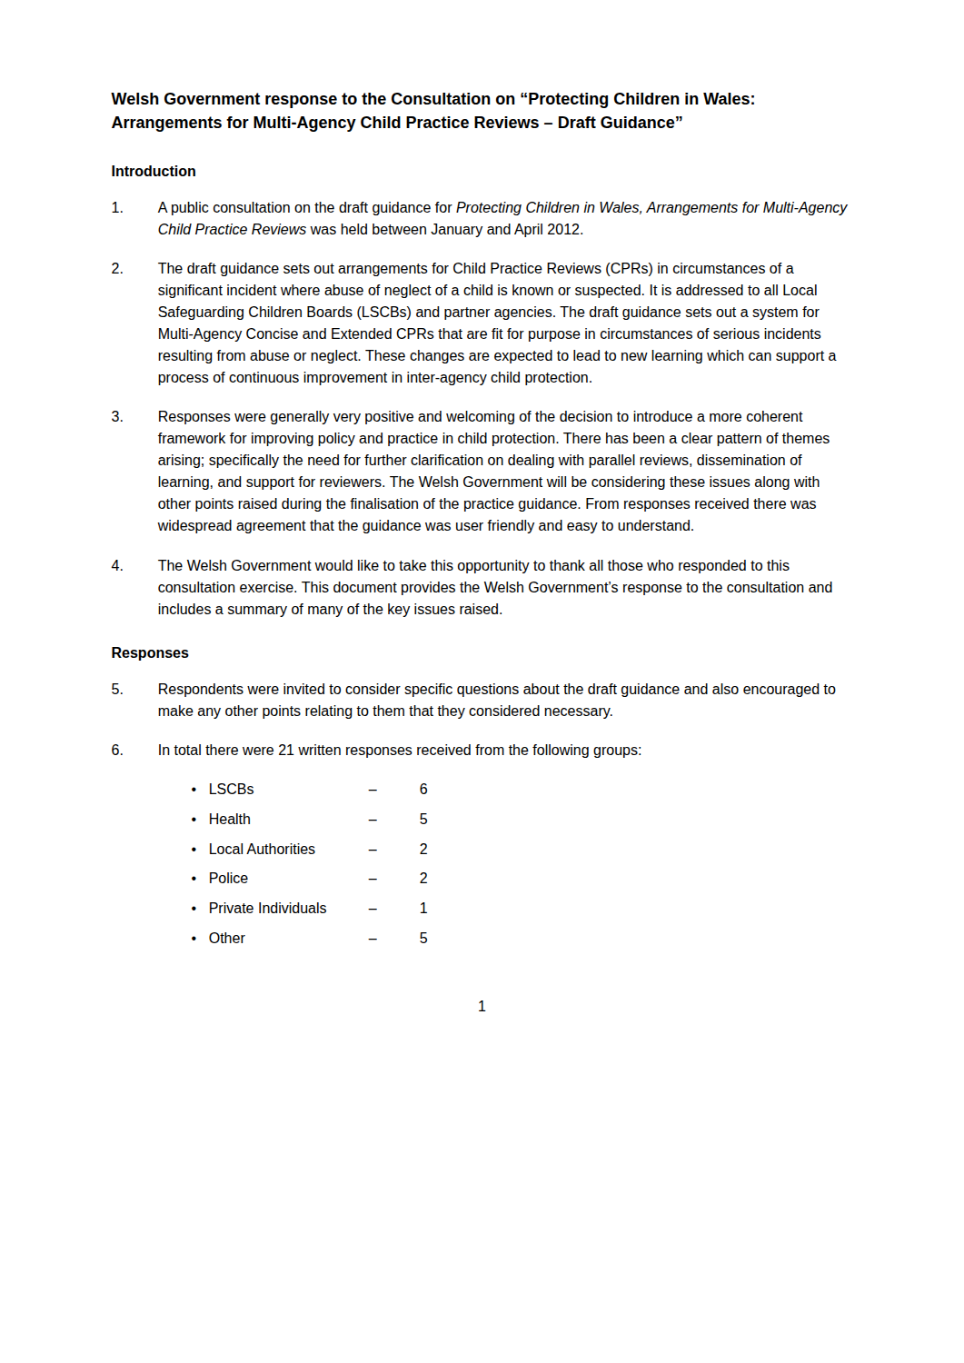Welsh Government response to the Consultation on “Protecting Children in Wales: Arrangements for Multi-Agency Child Practice Reviews – Draft Guidance”
Introduction
1.
A public consultation on the draft guidance for Protecting Children in Wales, Arrangements for Multi-Agency Child Practice Reviews was held between January and April 2012.
2.
The draft guidance sets out arrangements for Child Practice Reviews (CPRs) in circumstances of a significant incident where abuse of neglect of a child is known or suspected. It is addressed to all Local Safeguarding Children Boards (LSCBs) and partner agencies. The draft guidance sets out a system for Multi-Agency Concise and Extended CPRs that are fit for purpose in circumstances of serious incidents resulting from abuse or neglect. These changes are expected to lead to new learning which can support a process of continuous improvement in inter-agency child protection.
3.
Responses were generally very positive and welcoming of the decision to introduce a more coherent framework for improving policy and practice in child protection. There has been a clear pattern of themes arising; specifically the need for further clarification on dealing with parallel reviews, dissemination of learning, and support for reviewers. The Welsh Government will be considering these issues along with other points raised during the finalisation of the practice guidance. From responses received there was widespread agreement that the guidance was user friendly and easy to understand.
4.
The Welsh Government would like to take this opportunity to thank all those who responded to this consultation exercise. This document provides the Welsh Government’s response to the consultation and includes a summary of many of the key issues raised.
Responses
5.
Respondents were invited to consider specific questions about the draft guidance and also encouraged to make any other points relating to them that they considered necessary.
6.
In total there were 21 written responses received from the following groups:
•LSCBs–6
•Health–5
•Local Authorities–2
•Police–2
•Private Individuals–1
•Other–5
1